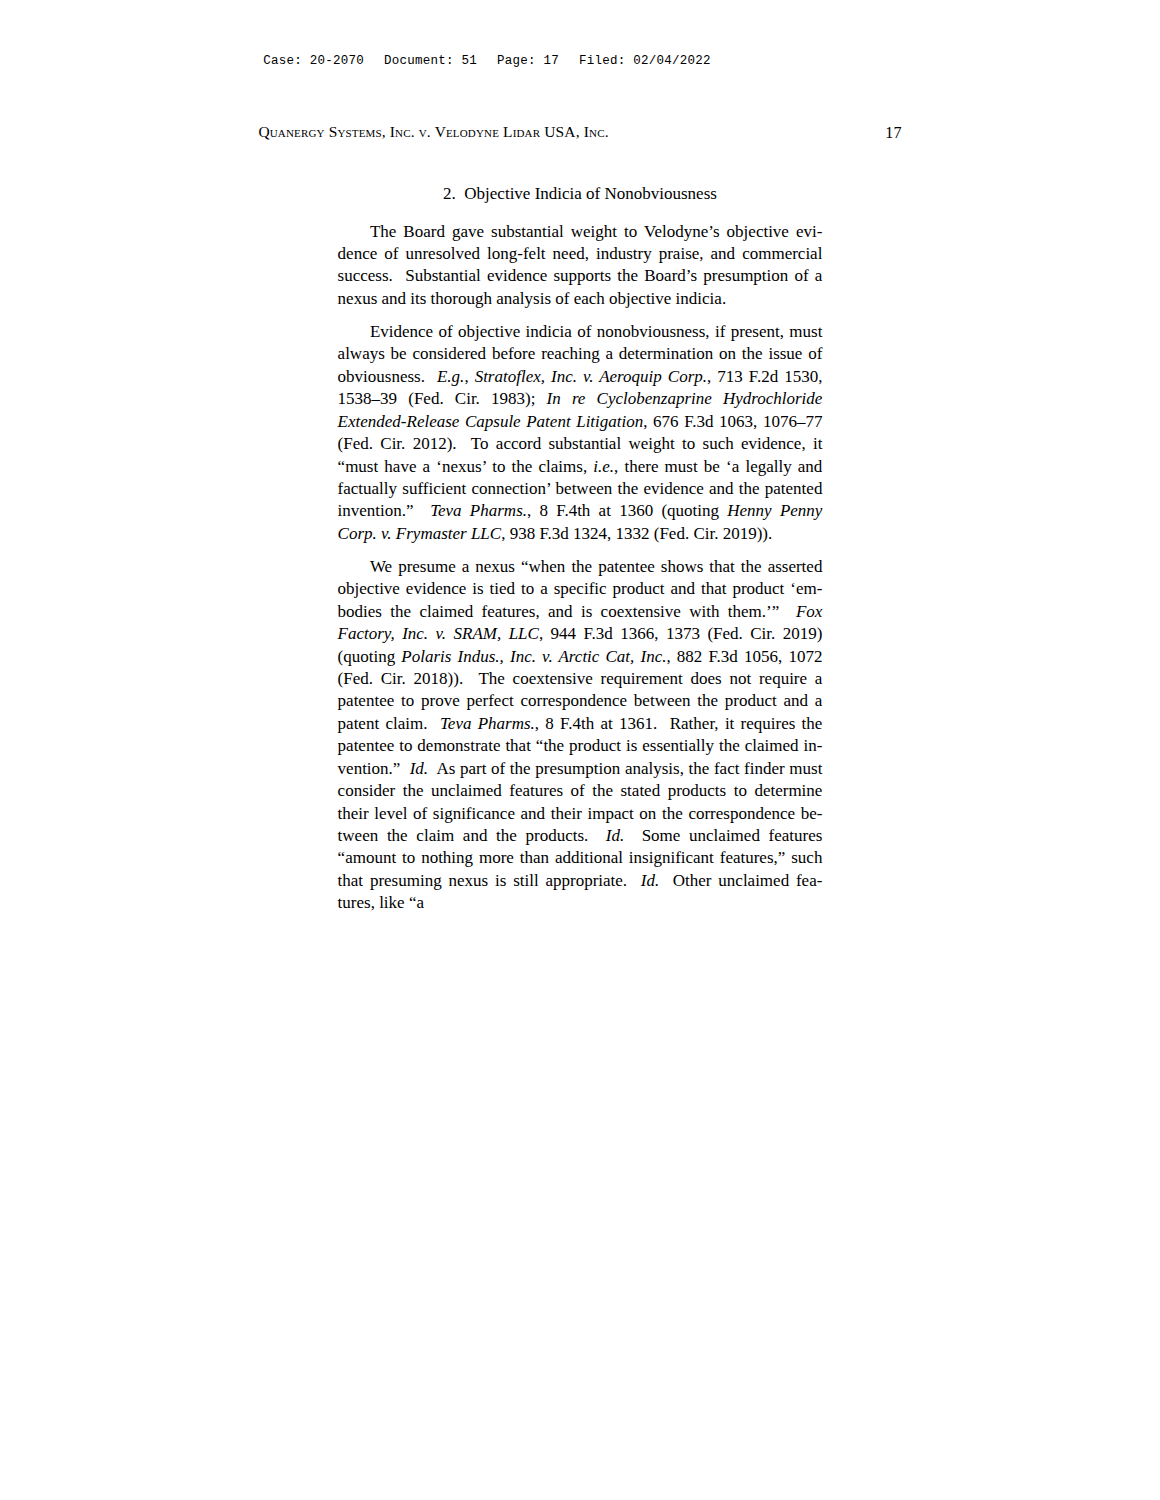Case: 20-2070 Document: 51 Page: 17 Filed: 02/04/2022
Quanergy Systems, Inc. v. Velodyne Lidar USA, Inc. 17
2. Objective Indicia of Nonobviousness
The Board gave substantial weight to Velodyne’s objective evidence of unresolved long-felt need, industry praise, and commercial success. Substantial evidence supports the Board’s presumption of a nexus and its thorough analysis of each objective indicia.
Evidence of objective indicia of nonobviousness, if present, must always be considered before reaching a determination on the issue of obviousness. E.g., Stratoflex, Inc. v. Aeroquip Corp., 713 F.2d 1530, 1538–39 (Fed. Cir. 1983); In re Cyclobenzaprine Hydrochloride Extended-Release Capsule Patent Litigation, 676 F.3d 1063, 1076–77 (Fed. Cir. 2012). To accord substantial weight to such evidence, it “must have a ‘nexus’ to the claims, i.e., there must be ‘a legally and factually sufficient connection’ between the evidence and the patented invention.” Teva Pharms., 8 F.4th at 1360 (quoting Henny Penny Corp. v. Frymaster LLC, 938 F.3d 1324, 1332 (Fed. Cir. 2019)).
We presume a nexus “when the patentee shows that the asserted objective evidence is tied to a specific product and that product ‘embodies the claimed features, and is coextensive with them.’” Fox Factory, Inc. v. SRAM, LLC, 944 F.3d 1366, 1373 (Fed. Cir. 2019) (quoting Polaris Indus., Inc. v. Arctic Cat, Inc., 882 F.3d 1056, 1072 (Fed. Cir. 2018)). The coextensive requirement does not require a patentee to prove perfect correspondence between the product and a patent claim. Teva Pharms., 8 F.4th at 1361. Rather, it requires the patentee to demonstrate that “the product is essentially the claimed invention.” Id. As part of the presumption analysis, the fact finder must consider the unclaimed features of the stated products to determine their level of significance and their impact on the correspondence between the claim and the products. Id. Some unclaimed features “amount to nothing more than additional insignificant features,” such that presuming nexus is still appropriate. Id. Other unclaimed features, like “a